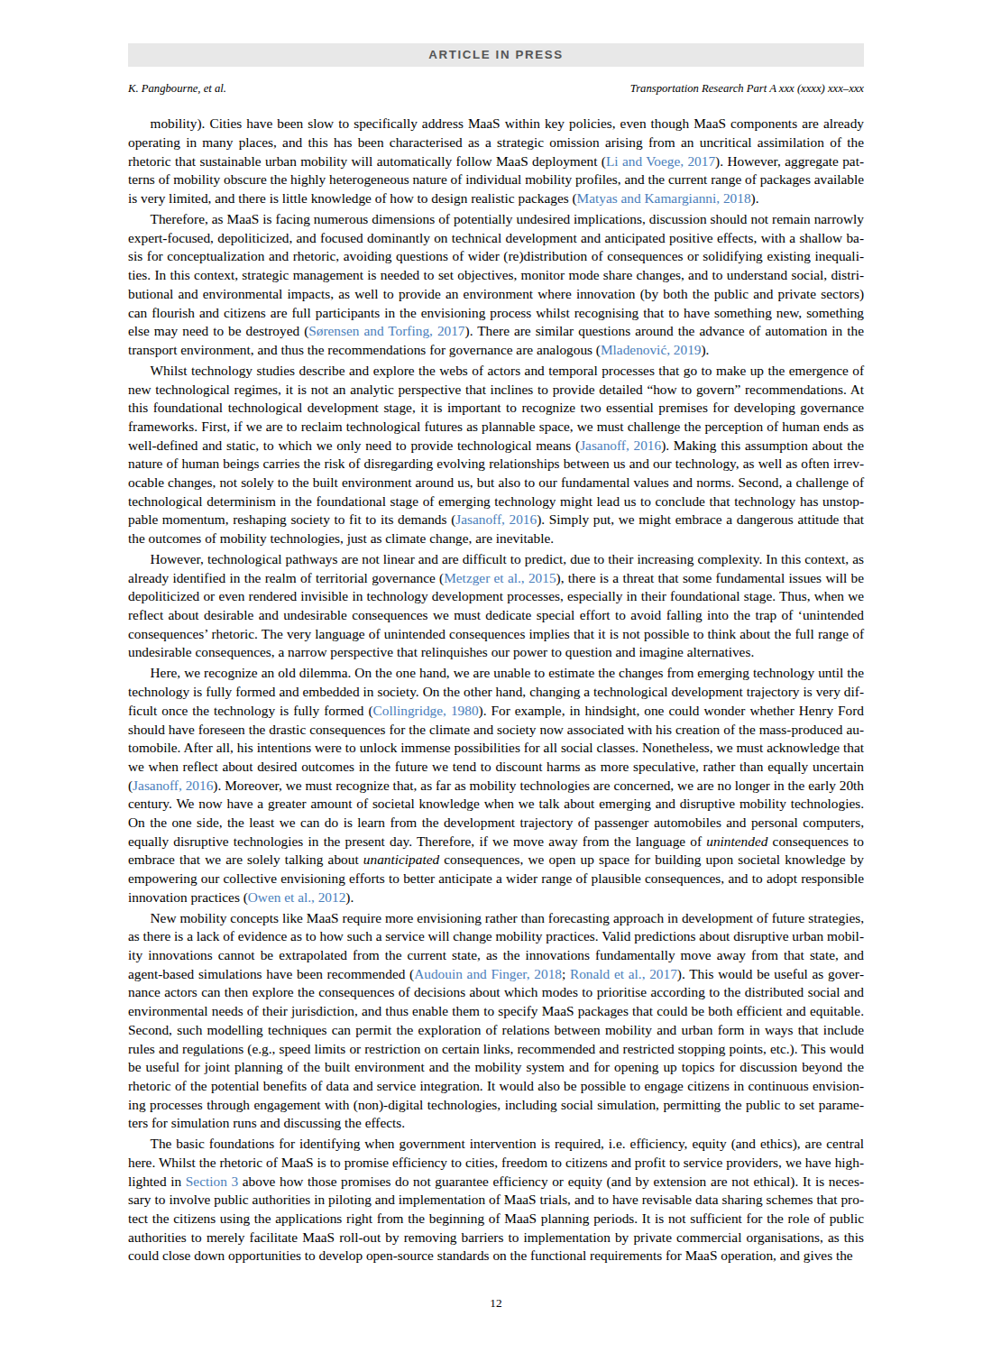ARTICLE IN PRESS
K. Pangbourne, et al. Transportation Research Part A xxx (xxxx) xxx–xxx
mobility). Cities have been slow to specifically address MaaS within key policies, even though MaaS components are already operating in many places, and this has been characterised as a strategic omission arising from an uncritical assimilation of the rhetoric that sustainable urban mobility will automatically follow MaaS deployment (Li and Voege, 2017). However, aggregate patterns of mobility obscure the highly heterogeneous nature of individual mobility profiles, and the current range of packages available is very limited, and there is little knowledge of how to design realistic packages (Matyas and Kamargianni, 2018).
Therefore, as MaaS is facing numerous dimensions of potentially undesired implications, discussion should not remain narrowly expert-focused, depoliticized, and focused dominantly on technical development and anticipated positive effects, with a shallow basis for conceptualization and rhetoric, avoiding questions of wider (re)distribution of consequences or solidifying existing inequalities. In this context, strategic management is needed to set objectives, monitor mode share changes, and to understand social, distributional and environmental impacts, as well to provide an environment where innovation (by both the public and private sectors) can flourish and citizens are full participants in the envisioning process whilst recognising that to have something new, something else may need to be destroyed (Sørensen and Torfing, 2017). There are similar questions around the advance of automation in the transport environment, and thus the recommendations for governance are analogous (Mladenović, 2019).
Whilst technology studies describe and explore the webs of actors and temporal processes that go to make up the emergence of new technological regimes, it is not an analytic perspective that inclines to provide detailed “how to govern” recommendations. At this foundational technological development stage, it is important to recognize two essential premises for developing governance frameworks. First, if we are to reclaim technological futures as plannable space, we must challenge the perception of human ends as well-defined and static, to which we only need to provide technological means (Jasanoff, 2016). Making this assumption about the nature of human beings carries the risk of disregarding evolving relationships between us and our technology, as well as often irrevocable changes, not solely to the built environment around us, but also to our fundamental values and norms. Second, a challenge of technological determinism in the foundational stage of emerging technology might lead us to conclude that technology has unstoppable momentum, reshaping society to fit to its demands (Jasanoff, 2016). Simply put, we might embrace a dangerous attitude that the outcomes of mobility technologies, just as climate change, are inevitable.
However, technological pathways are not linear and are difficult to predict, due to their increasing complexity. In this context, as already identified in the realm of territorial governance (Metzger et al., 2015), there is a threat that some fundamental issues will be depoliticized or even rendered invisible in technology development processes, especially in their foundational stage. Thus, when we reflect about desirable and undesirable consequences we must dedicate special effort to avoid falling into the trap of ‘unintended consequences’ rhetoric. The very language of unintended consequences implies that it is not possible to think about the full range of undesirable consequences, a narrow perspective that relinquishes our power to question and imagine alternatives.
Here, we recognize an old dilemma. On the one hand, we are unable to estimate the changes from emerging technology until the technology is fully formed and embedded in society. On the other hand, changing a technological development trajectory is very difficult once the technology is fully formed (Collingridge, 1980). For example, in hindsight, one could wonder whether Henry Ford should have foreseen the drastic consequences for the climate and society now associated with his creation of the mass-produced automobile. After all, his intentions were to unlock immense possibilities for all social classes. Nonetheless, we must acknowledge that we when reflect about desired outcomes in the future we tend to discount harms as more speculative, rather than equally uncertain (Jasanoff, 2016). Moreover, we must recognize that, as far as mobility technologies are concerned, we are no longer in the early 20th century. We now have a greater amount of societal knowledge when we talk about emerging and disruptive mobility technologies. On the one side, the least we can do is learn from the development trajectory of passenger automobiles and personal computers, equally disruptive technologies in the present day. Therefore, if we move away from the language of unintended consequences to embrace that we are solely talking about unanticipated consequences, we open up space for building upon societal knowledge by empowering our collective envisioning efforts to better anticipate a wider range of plausible consequences, and to adopt responsible innovation practices (Owen et al., 2012).
New mobility concepts like MaaS require more envisioning rather than forecasting approach in development of future strategies, as there is a lack of evidence as to how such a service will change mobility practices. Valid predictions about disruptive urban mobility innovations cannot be extrapolated from the current state, as the innovations fundamentally move away from that state, and agent-based simulations have been recommended (Audouin and Finger, 2018; Ronald et al., 2017). This would be useful as governance actors can then explore the consequences of decisions about which modes to prioritise according to the distributed social and environmental needs of their jurisdiction, and thus enable them to specify MaaS packages that could be both efficient and equitable. Second, such modelling techniques can permit the exploration of relations between mobility and urban form in ways that include rules and regulations (e.g., speed limits or restriction on certain links, recommended and restricted stopping points, etc.). This would be useful for joint planning of the built environment and the mobility system and for opening up topics for discussion beyond the rhetoric of the potential benefits of data and service integration. It would also be possible to engage citizens in continuous envisioning processes through engagement with (non)-digital technologies, including social simulation, permitting the public to set parameters for simulation runs and discussing the effects.
The basic foundations for identifying when government intervention is required, i.e. efficiency, equity (and ethics), are central here. Whilst the rhetoric of MaaS is to promise efficiency to cities, freedom to citizens and profit to service providers, we have highlighted in Section 3 above how those promises do not guarantee efficiency or equity (and by extension are not ethical). It is necessary to involve public authorities in piloting and implementation of MaaS trials, and to have revisable data sharing schemes that protect the citizens using the applications right from the beginning of MaaS planning periods. It is not sufficient for the role of public authorities to merely facilitate MaaS roll-out by removing barriers to implementation by private commercial organisations, as this could close down opportunities to develop open-source standards on the functional requirements for MaaS operation, and gives the
12